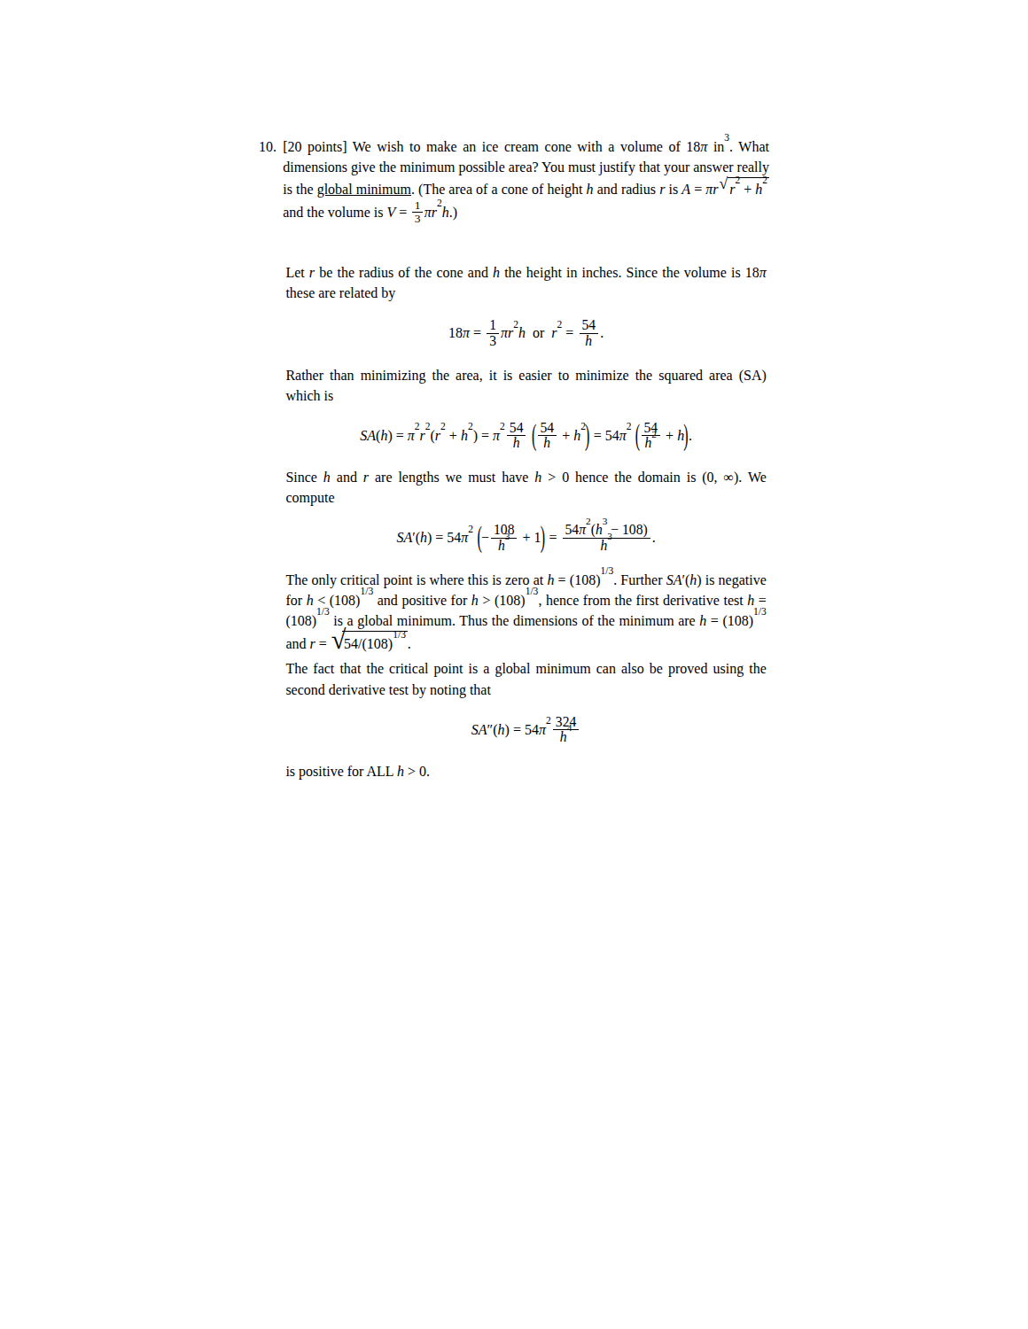10.
[20 points] We wish to make an ice cream cone with a volume of 18π in3. What dimensions give the minimum possible area? You must justify that your answer really is the global minimum. (The area of a cone of height h and radius r is A = πr r2 + h2 and the volume is V = 13 πr2h.)
Let r be the radius of the cone and h the height in inches. Since the volume is 18π these are related by
18π = 13 πr2h or r2 = 54 h.
Rather than minimizing the area, it is easier to minimize the squared area (SA) which is
SA(h) = π2r2(r2 + h2) = π254 h 54 h + h2 = 54π2 54 h2 + h.
Since h and r are lengths we must have h > 0 hence the domain is (0, ∞). We compute
SA′(h) = 54π2 −108 h3 + 1 = 54π2(h3 − 108) h3.
The only critical point is where this is zero at h = (108)1/3. Further SA′(h) is negative for h < (108)1/3 and positive for h > (108)1/3, hence from the first derivative test h = (108)1/3 is a global minimum. Thus the dimensions of the minimum are h = (108)1/3 and r = 54/(108)1/3.
The fact that the critical point is a global minimum can also be proved using the second derivative test by noting that
SA″(h) = 54π2324 h4
is positive for ALL h > 0.